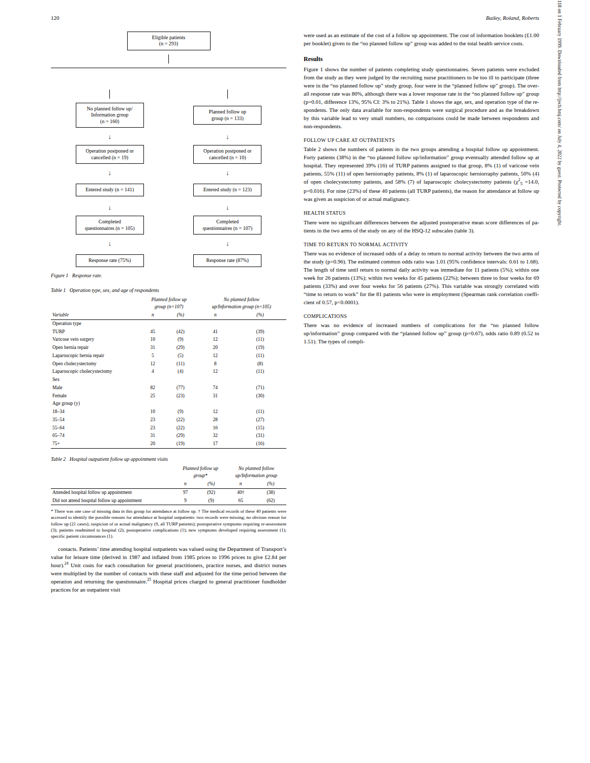J Epidemiol Community Health: first published as 10.1136/jech.53.2.118 on 1 February 1999. Downloaded from http://jech.bmj.com/ on July 4, 2022 by guest. Protected by copyright.
120 Bailey, Roland, Roberts
| Eligible patients (n = 293) |
| No planned follow up/ Information group (n = 160) | Planned follow up group (n = 133) |
| ↓ | ↓ |
| Operation postponed or cancelled (n = 19) | Operation postponed or cancelled (n = 10) |
| ↓ | ↓ |
| Entered study (n = 141) | Entered study (n = 123) |
| ↓ | ↓ |
| Completed questionnaires (n = 105) | Completed questionnaires (n = 107) |
| ↓ | ↓ |
| Response rate (75%) | Response rate (87%) |
Figure 1 Response rate.
Table 1 Operation type, sex, and age of respondents
| | Planned follow up group (n=107) | No planned follow up/Information group (n=105) |
| --- | --- | --- |
| Variable | n | (%) | n | (%) |
| Operation type | | | | |
| TURP | 45 | (42) | 41 | (39) |
| Varicose vein surgery | 10 | (9) | 12 | (11) |
| Open hernia repair | 31 | (29) | 20 | (19) |
| Laparoscopic hernia repair | 5 | (5) | 12 | (11) |
| Open cholecystectomy | 12 | (11) | 8 | (8) |
| Laparoscopic cholecystectomy | 4 | (4) | 12 | (11) |
| Sex | | | | |
| Male | 82 | (77) | 74 | (71) |
| Female | 25 | (23) | 31 | (30) |
| Age group (y) | | | | |
| 18–34 | 10 | (9) | 12 | (11) |
| 35–54 | 23 | (22) | 28 | (27) |
| 55–64 | 23 | (22) | 16 | (15) |
| 65–74 | 31 | (29) | 32 | (31) |
| 75+ | 20 | (19) | 17 | (16) |
Table 2 Hospital outpatient follow up appointment visits
| | Planned follow up group* | No planned follow up/Information group |
| --- | --- | --- |
| | n | (%) | n | (%) |
| Attended hospital follow up appointment | 97 | (92) | 40† | (38) |
| Did not attend hospital follow up appointment | 9 | (9) | 65 | (62) |
* There was one case of missing data in this group for attendance at follow up. † The medical records of these 40 patients were accessed to identify the possible reasons for attendance at hospital outpatients: two records were missing; no obvious reason for follow up (21 cases); suspicion of or actual malignancy (9, all TURP patients); postoperative symptoms requiring re-assessment (3); patients readmitted to hospital (2); postoperative complications (1); new symptoms developed requiring assessment (1); specific patient circumstances (1).
contacts. Patients’ time attending hospital outpatients was valued using the Department of Transport’s value for leisure time (derived in 1987 and inflated from 1985 prices to 1996 prices to give £2.84 per hour).24 Unit costs for each consultation for general practitioners, practice nurses, and district nurses were multiplied by the number of contacts with these staff and adjusted for the time period between the operation and returning the questionnaire.25 Hospital prices charged to general practitioner fundholder practices for an outpatient visit
were used as an estimate of the cost of a follow up appointment. The cost of information booklets (£1.00 per booklet) given to the “no planned follow up” group was added to the total health service costs.
Results
Figure 1 shows the number of patients completing study questionnaires. Seven patients were excluded from the study as they were judged by the recruiting nurse practitioners to be too ill to participate (three were in the “no planned follow up” study group, four were in the “planned follow up” group). The overall response rate was 80%, although there was a lower response rate in the “no planned follow up” group (p=0.01, difference 13%, 95% CI: 3% to 21%). Table 1 shows the age, sex, and operation type of the respondents. The only data available for non-respondents were surgical procedure and as the breakdown by this variable lead to very small numbers, no comparisons could be made between respondents and non-respondents.
Follow up care at outpatients
Table 2 shows the numbers of patients in the two groups attending a hospital follow up appointment. Forty patients (38%) in the “no planned follow up/information” group eventually attended follow up at hospital. They represented 39% (16) of TURP patients assigned to that group, 8% (1) of varicose vein patients, 55% (11) of open herniorraphy patients, 8% (1) of laparoscopic herniorraphy patients, 50% (4) of open cholecystectomy patients, and 58% (7) of laparoscopic cholecystectomy patients (χ25 =14.0, p=0.016). For nine (23%) of these 40 patients (all TURP patients), the reason for attendance at follow up was given as suspicion of or actual malignancy.
Health status
There were no significant differences between the adjusted postoperative mean score differences of patients in the two arms of the study on any of the HSQ-12 subscales (table 3).
Time to return to normal activity
There was no evidence of increased odds of a delay to return to normal activity between the two arms of the study (p=0.96). The estimated common odds ratio was 1.01 (95% confidence intervals: 0.61 to 1.68). The length of time until return to normal daily activity was immediate for 11 patients (5%); within one week for 26 patients (13%); within two weeks for 45 patients (22%); between three to four weeks for 69 patients (33%) and over four weeks for 56 patients (27%). This variable was strongly correlated with “time to return to work” for the 81 patients who were in employment (Spearman rank correlation coefficient of 0.57, p<0.0001).
Complications
There was no evidence of increased numbers of complications for the “no planned follow up/information” group compared with the “planned follow up” group (p=0.67), odds ratio 0.89 (0.52 to 1.51). The types of compli-